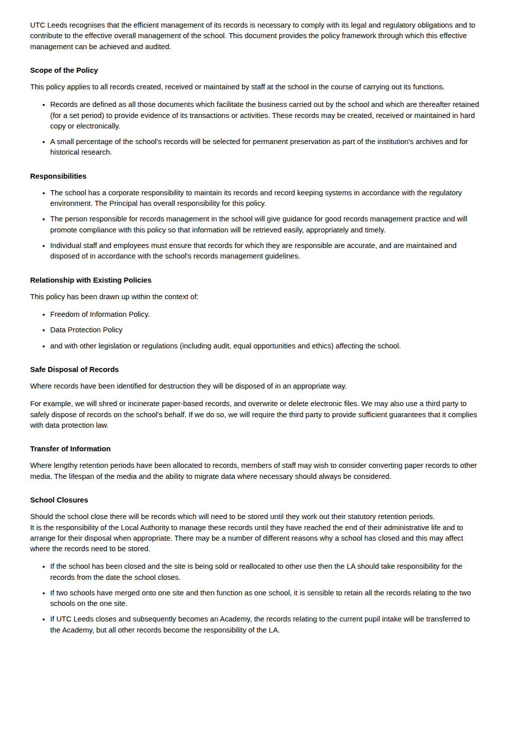UTC Leeds recognises that the efficient management of its records is necessary to comply with its legal and regulatory obligations and to contribute to the effective overall management of the school. This document provides the policy framework through which this effective management can be achieved and audited.
Scope of the Policy
This policy applies to all records created, received or maintained by staff at the school in the course of carrying out its functions.
Records are defined as all those documents which facilitate the business carried out by the school and which are thereafter retained (for a set period) to provide evidence of its transactions or activities. These records may be created, received or maintained in hard copy or electronically.
A small percentage of the school's records will be selected for permanent preservation as part of the institution's archives and for historical research.
Responsibilities
The school has a corporate responsibility to maintain its records and record keeping systems in accordance with the regulatory environment. The Principal has overall responsibility for this policy.
The person responsible for records management in the school will give guidance for good records management practice and will promote compliance with this policy so that information will be retrieved easily, appropriately and timely.
Individual staff and employees must ensure that records for which they are responsible are accurate, and are maintained and disposed of in accordance with the school's records management guidelines.
Relationship with Existing Policies
This policy has been drawn up within the context of:
Freedom of Information Policy.
Data Protection Policy
and with other legislation or regulations (including audit, equal opportunities and ethics) affecting the school.
Safe Disposal of Records
Where records have been identified for destruction they will be disposed of in an appropriate way.
For example, we will shred or incinerate paper-based records, and overwrite or delete electronic files. We may also use a third party to safely dispose of records on the school's behalf. If we do so, we will require the third party to provide sufficient guarantees that it complies with data protection law.
Transfer of Information
Where lengthy retention periods have been allocated to records, members of staff may wish to consider converting paper records to other media. The lifespan of the media and the ability to migrate data where necessary should always be considered.
School Closures
Should the school close there will be records which will need to be stored until they work out their statutory retention periods.
It is the responsibility of the Local Authority to manage these records until they have reached the end of their administrative life and to arrange for their disposal when appropriate. There may be a number of different reasons why a school has closed and this may affect where the records need to be stored.
If the school has been closed and the site is being sold or reallocated to other use then the LA should take responsibility for the records from the date the school closes.
If two schools have merged onto one site and then function as one school, it is sensible to retain all the records relating to the two schools on the one site.
If UTC Leeds closes and subsequently becomes an Academy, the records relating to the current pupil intake will be transferred to the Academy, but all other records become the responsibility of the LA.